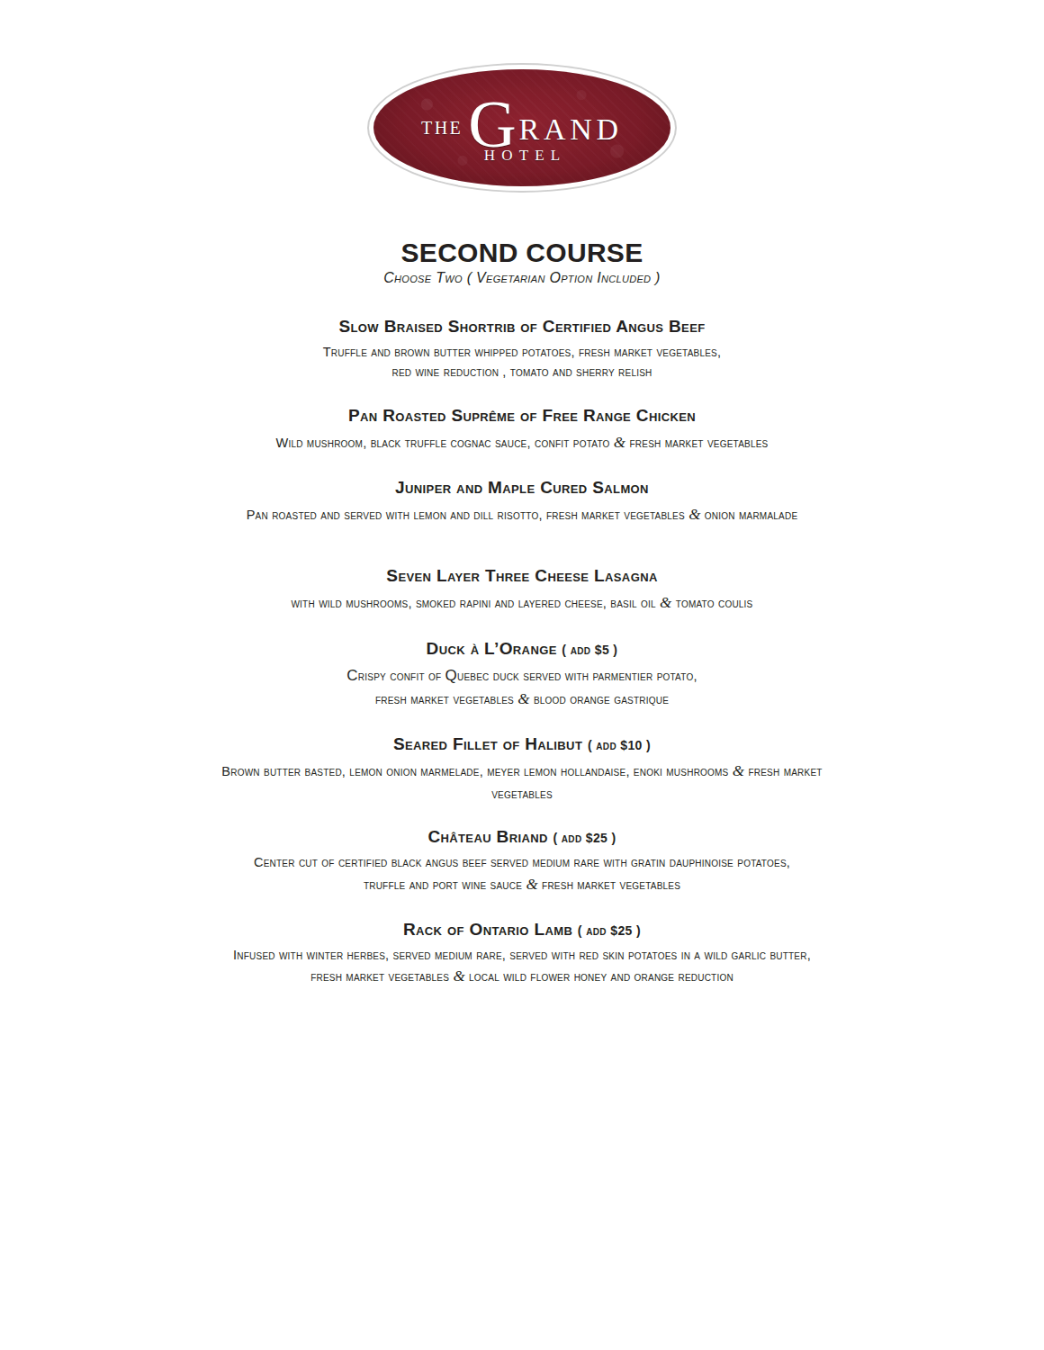THE G RAND
HOTEL
SECOND COURSE
Choose Two ( Vegetarian Option Included )
Slow Braised Shortrib of Certified Angus Beef
Truffle and brown butter whipped potatoes, fresh market vegetables,
red wine reduction , tomato and sherry relish
Pan Roasted Suprême of Free Range Chicken
Wild mushroom, black truffle cognac sauce, confit potato & fresh market vegetables
Juniper and Maple Cured Salmon
Pan roasted and served with lemon and dill risotto, fresh market vegetables & onion marmalade
Seven Layer Three Cheese Lasagna
with wild mushrooms, smoked rapini and layered cheese, basil oil & tomato coulis
Duck à L’Orange ( add $5 )
Crispy confit of Quebec duck served with parmentier potato,
fresh market vegetables & blood orange gastrique
Seared Fillet of Halibut ( add $10 )
Brown butter basted, lemon onion marmelade, meyer lemon hollandaise, enoki mushrooms & fresh market vegetables
Château Briand ( add $25 )
Center cut of certified black angus beef served medium rare with gratin dauphinoise potatoes,
truffle and port wine sauce & fresh market vegetables
Rack of Ontario Lamb ( add $25 )
Infused with winter herbes, served medium rare, served with red skin potatoes in a wild garlic butter,
fresh market vegetables & local wild flower honey and orange reduction